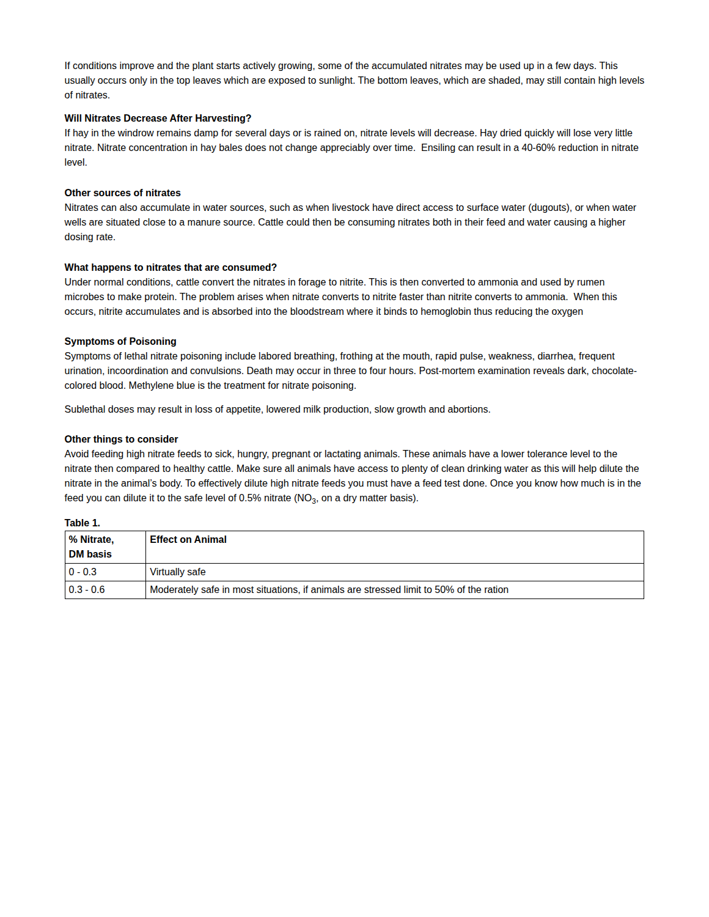If conditions improve and the plant starts actively growing, some of the accumulated nitrates may be used up in a few days. This usually occurs only in the top leaves which are exposed to sunlight. The bottom leaves, which are shaded, may still contain high levels of nitrates.
Will Nitrates Decrease After Harvesting?
If hay in the windrow remains damp for several days or is rained on, nitrate levels will decrease. Hay dried quickly will lose very little nitrate. Nitrate concentration in hay bales does not change appreciably over time. Ensiling can result in a 40-60% reduction in nitrate level.
Other sources of nitrates
Nitrates can also accumulate in water sources, such as when livestock have direct access to surface water (dugouts), or when water wells are situated close to a manure source. Cattle could then be consuming nitrates both in their feed and water causing a higher dosing rate.
What happens to nitrates that are consumed?
Under normal conditions, cattle convert the nitrates in forage to nitrite. This is then converted to ammonia and used by rumen microbes to make protein. The problem arises when nitrate converts to nitrite faster than nitrite converts to ammonia. When this occurs, nitrite accumulates and is absorbed into the bloodstream where it binds to hemoglobin thus reducing the oxygen
Symptoms of Poisoning
Symptoms of lethal nitrate poisoning include labored breathing, frothing at the mouth, rapid pulse, weakness, diarrhea, frequent urination, incoordination and convulsions. Death may occur in three to four hours. Post-mortem examination reveals dark, chocolate-colored blood. Methylene blue is the treatment for nitrate poisoning.
Sublethal doses may result in loss of appetite, lowered milk production, slow growth and abortions.
Other things to consider
Avoid feeding high nitrate feeds to sick, hungry, pregnant or lactating animals. These animals have a lower tolerance level to the nitrate then compared to healthy cattle. Make sure all animals have access to plenty of clean drinking water as this will help dilute the nitrate in the animal’s body. To effectively dilute high nitrate feeds you must have a feed test done. Once you know how much is in the feed you can dilute it to the safe level of 0.5% nitrate (NO3, on a dry matter basis).
Table 1.
| % Nitrate, DM basis | Effect on Animal |
| --- | --- |
| 0 - 0.3 | Virtually safe |
| 0.3 - 0.6 | Moderately safe in most situations, if animals are stressed limit to 50% of the ration |